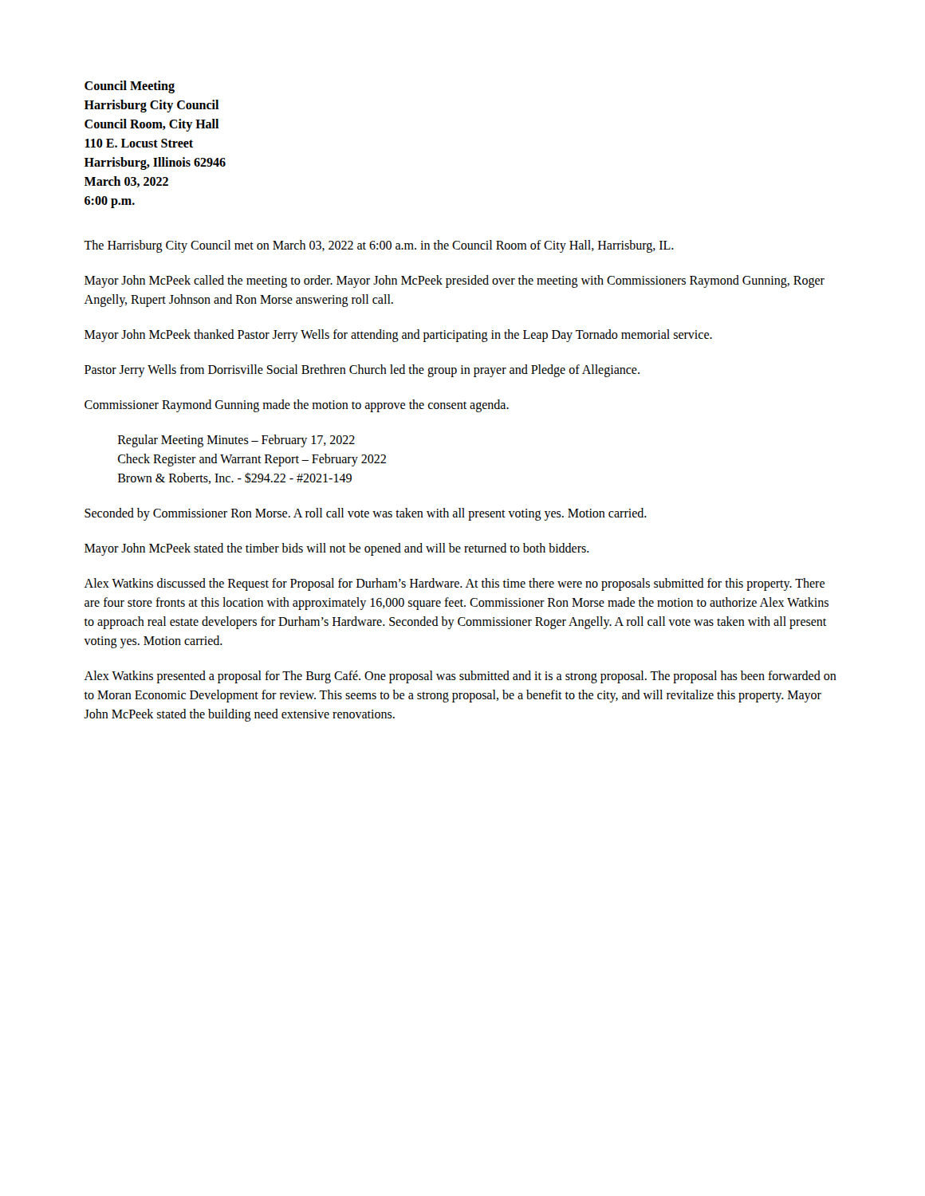Council Meeting
Harrisburg City Council
Council Room, City Hall
110 E. Locust Street
Harrisburg, Illinois 62946
March 03, 2022
6:00 p.m.
The Harrisburg City Council met on March 03, 2022 at 6:00 a.m. in the Council Room of City Hall, Harrisburg, IL.
Mayor John McPeek called the meeting to order. Mayor John McPeek presided over the meeting with Commissioners Raymond Gunning, Roger Angelly, Rupert Johnson and Ron Morse answering roll call.
Mayor John McPeek thanked Pastor Jerry Wells for attending and participating in the Leap Day Tornado memorial service.
Pastor Jerry Wells from Dorrisville Social Brethren Church led the group in prayer and Pledge of Allegiance.
Commissioner Raymond Gunning made the motion to approve the consent agenda.
Regular Meeting Minutes – February 17, 2022
Check Register and Warrant Report – February 2022
Brown & Roberts, Inc. - $294.22 - #2021-149
Seconded by Commissioner Ron Morse. A roll call vote was taken with all present voting yes. Motion carried.
Mayor John McPeek stated the timber bids will not be opened and will be returned to both bidders.
Alex Watkins discussed the Request for Proposal for Durham’s Hardware. At this time there were no proposals submitted for this property. There are four store fronts at this location with approximately 16,000 square feet. Commissioner Ron Morse made the motion to authorize Alex Watkins to approach real estate developers for Durham’s Hardware. Seconded by Commissioner Roger Angelly. A roll call vote was taken with all present voting yes. Motion carried.
Alex Watkins presented a proposal for The Burg Café. One proposal was submitted and it is a strong proposal. The proposal has been forwarded on to Moran Economic Development for review. This seems to be a strong proposal, be a benefit to the city, and will revitalize this property. Mayor John McPeek stated the building need extensive renovations.